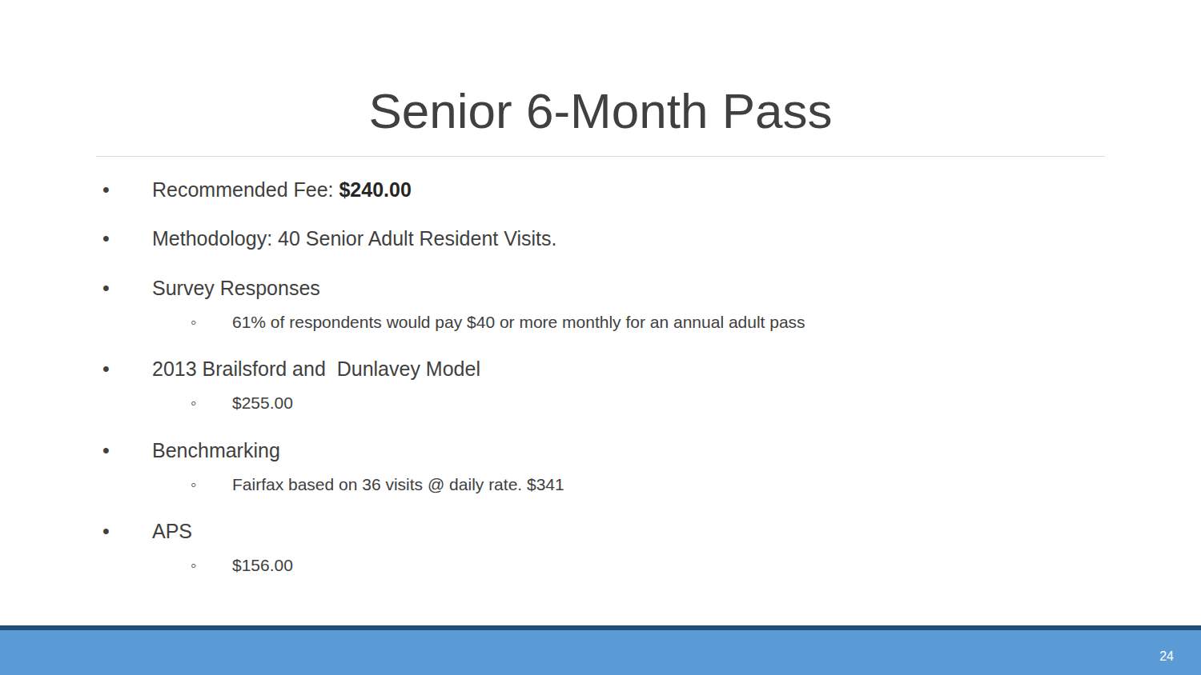Senior 6-Month Pass
Recommended Fee: $240.00
Methodology: 40 Senior Adult Resident Visits.
Survey Responses
61% of respondents would pay $40 or more monthly for an annual adult pass
2013 Brailsford and Dunlavey Model
$255.00
Benchmarking
Fairfax based on 36 visits @ daily rate. $341
APS
$156.00
24